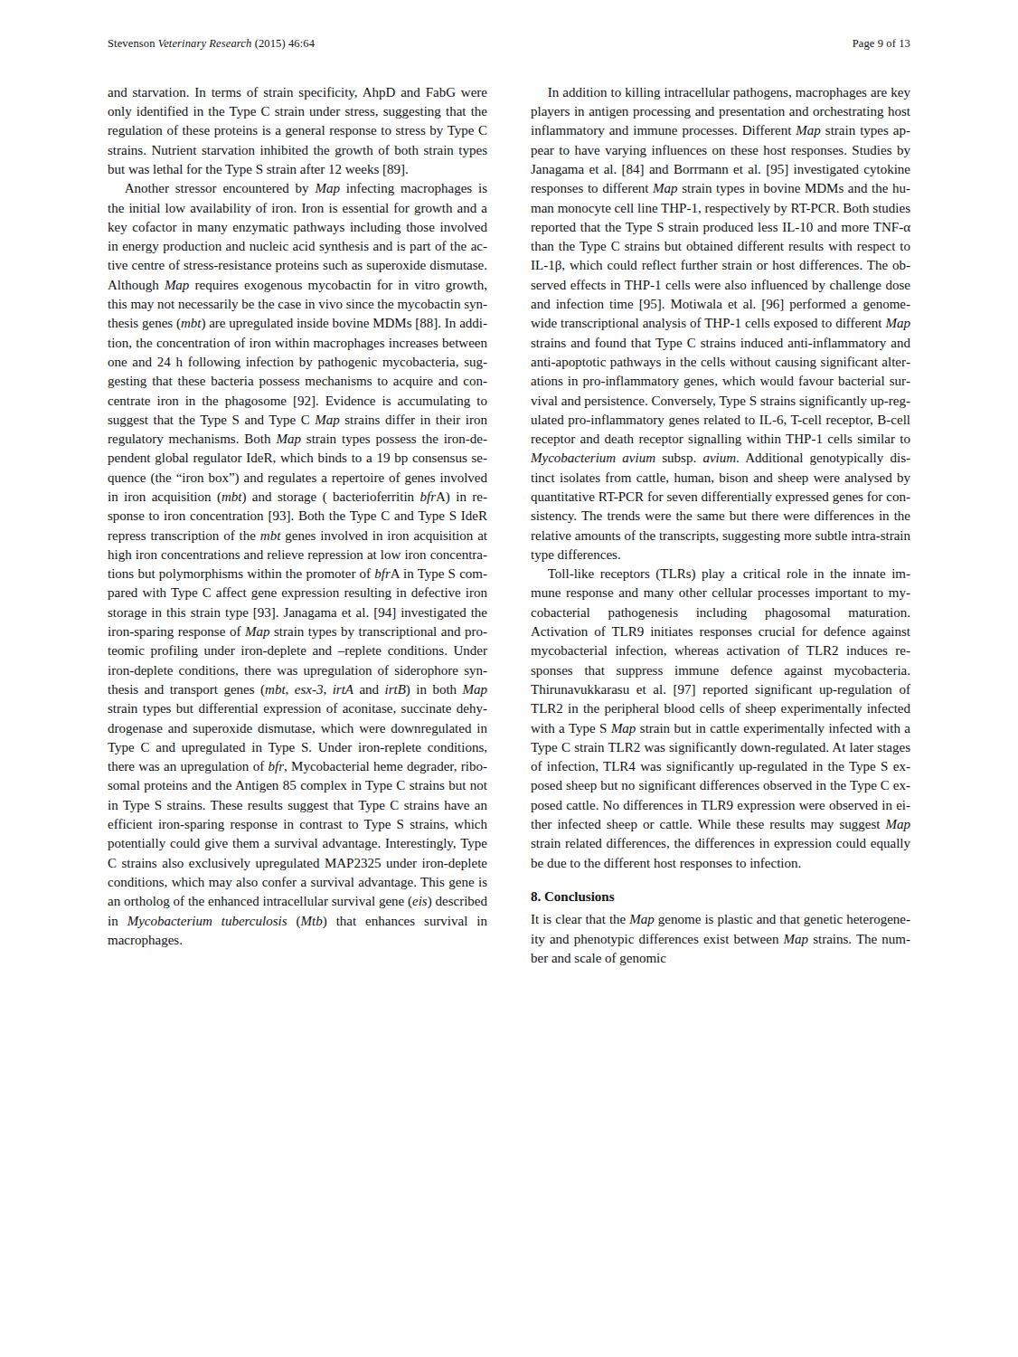Stevenson Veterinary Research (2015) 46:64 Page 9 of 13
and starvation. In terms of strain specificity, AhpD and FabG were only identified in the Type C strain under stress, suggesting that the regulation of these proteins is a general response to stress by Type C strains. Nutrient starvation inhibited the growth of both strain types but was lethal for the Type S strain after 12 weeks [89].
Another stressor encountered by Map infecting macrophages is the initial low availability of iron. Iron is essential for growth and a key cofactor in many enzymatic pathways including those involved in energy production and nucleic acid synthesis and is part of the active centre of stress-resistance proteins such as superoxide dismutase. Although Map requires exogenous mycobactin for in vitro growth, this may not necessarily be the case in vivo since the mycobactin synthesis genes (mbt) are upregulated inside bovine MDMs [88]. In addition, the concentration of iron within macrophages increases between one and 24 h following infection by pathogenic mycobacteria, suggesting that these bacteria possess mechanisms to acquire and concentrate iron in the phagosome [92]. Evidence is accumulating to suggest that the Type S and Type C Map strains differ in their iron regulatory mechanisms. Both Map strain types possess the iron-dependent global regulator IdeR, which binds to a 19 bp consensus sequence (the “iron box”) and regulates a repertoire of genes involved in iron acquisition (mbt) and storage ( bacterioferritin bfr A) in response to iron concentration [93]. Both the Type C and Type S IdeR repress transcription of the mbt genes involved in iron acquisition at high iron concentrations and relieve repression at low iron concentrations but polymorphisms within the promoter of bfr A in Type S compared with Type C affect gene expression resulting in defective iron storage in this strain type [93]. Janagama et al. [94] investigated the iron-sparing response of Map strain types by transcriptional and proteomic profiling under iron-deplete and –replete conditions. Under iron-deplete conditions, there was upregulation of siderophore synthesis and transport genes (mbt, esx-3, irtA and irtB) in both Map strain types but differential expression of aconitase, succinate dehydrogenase and superoxide dismutase, which were downregulated in Type C and upregulated in Type S. Under iron-replete conditions, there was an upregulation of bfr, Mycobacterial heme degrader, ribosomal proteins and the Antigen 85 complex in Type C strains but not in Type S strains. These results suggest that Type C strains have an efficient iron-sparing response in contrast to Type S strains, which potentially could give them a survival advantage. Interestingly, Type C strains also exclusively upregulated MAP2325 under iron-deplete conditions, which may also confer a survival advantage. This gene is an ortholog of the enhanced intracellular survival gene (eis) described in Mycobacterium tuberculosis (Mtb) that enhances survival in macrophages.
In addition to killing intracellular pathogens, macrophages are key players in antigen processing and presentation and orchestrating host inflammatory and immune processes. Different Map strain types appear to have varying influences on these host responses. Studies by Janagama et al. [84] and Borrmann et al. [95] investigated cytokine responses to different Map strain types in bovine MDMs and the human monocyte cell line THP-1, respectively by RT-PCR. Both studies reported that the Type S strain produced less IL-10 and more TNF-α than the Type C strains but obtained different results with respect to IL-1β, which could reflect further strain or host differences. The observed effects in THP-1 cells were also influenced by challenge dose and infection time [95]. Motiwala et al. [96] performed a genome-wide transcriptional analysis of THP-1 cells exposed to different Map strains and found that Type C strains induced anti-inflammatory and anti-apoptotic pathways in the cells without causing significant alterations in pro-inflammatory genes, which would favour bacterial survival and persistence. Conversely, Type S strains significantly up-regulated pro-inflammatory genes related to IL-6, T-cell receptor, B-cell receptor and death receptor signalling within THP-1 cells similar to Mycobacterium avium subsp. avium. Additional genotypically distinct isolates from cattle, human, bison and sheep were analysed by quantitative RT-PCR for seven differentially expressed genes for consistency. The trends were the same but there were differences in the relative amounts of the transcripts, suggesting more subtle intra-strain type differences.
Toll-like receptors (TLRs) play a critical role in the innate immune response and many other cellular processes important to mycobacterial pathogenesis including phagosomal maturation. Activation of TLR9 initiates responses crucial for defence against mycobacterial infection, whereas activation of TLR2 induces responses that suppress immune defence against mycobacteria. Thirunavukkarasu et al. [97] reported significant up-regulation of TLR2 in the peripheral blood cells of sheep experimentally infected with a Type S Map strain but in cattle experimentally infected with a Type C strain TLR2 was significantly down-regulated. At later stages of infection, TLR4 was significantly up-regulated in the Type S exposed sheep but no significant differences observed in the Type C exposed cattle. No differences in TLR9 expression were observed in either infected sheep or cattle. While these results may suggest Map strain related differences, the differences in expression could equally be due to the different host responses to infection.
8. Conclusions
It is clear that the Map genome is plastic and that genetic heterogeneity and phenotypic differences exist between Map strains. The number and scale of genomic